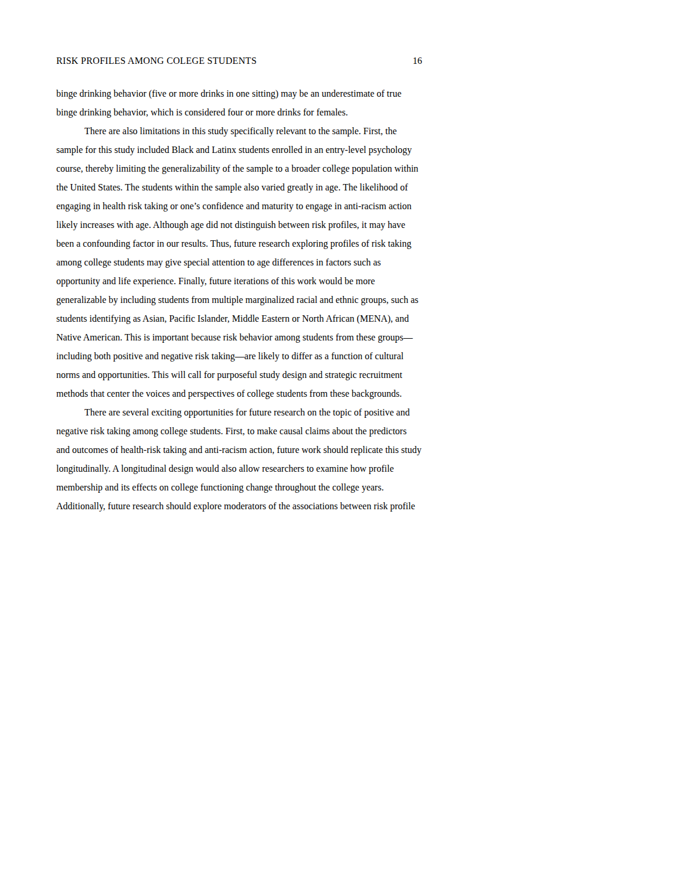Risk Profiles Among Colege Students 16
binge drinking behavior (five or more drinks in one sitting) may be an underestimate of true binge drinking behavior, which is considered four or more drinks for females.
There are also limitations in this study specifically relevant to the sample. First, the sample for this study included Black and Latinx students enrolled in an entry-level psychology course, thereby limiting the generalizability of the sample to a broader college population within the United States. The students within the sample also varied greatly in age. The likelihood of engaging in health risk taking or one’s confidence and maturity to engage in anti-racism action likely increases with age. Although age did not distinguish between risk profiles, it may have been a confounding factor in our results. Thus, future research exploring profiles of risk taking among college students may give special attention to age differences in factors such as opportunity and life experience. Finally, future iterations of this work would be more generalizable by including students from multiple marginalized racial and ethnic groups, such as students identifying as Asian, Pacific Islander, Middle Eastern or North African (MENA), and Native American. This is important because risk behavior among students from these groups—including both positive and negative risk taking—are likely to differ as a function of cultural norms and opportunities. This will call for purposeful study design and strategic recruitment methods that center the voices and perspectives of college students from these backgrounds.
There are several exciting opportunities for future research on the topic of positive and negative risk taking among college students. First, to make causal claims about the predictors and outcomes of health-risk taking and anti-racism action, future work should replicate this study longitudinally. A longitudinal design would also allow researchers to examine how profile membership and its effects on college functioning change throughout the college years. Additionally, future research should explore moderators of the associations between risk profile